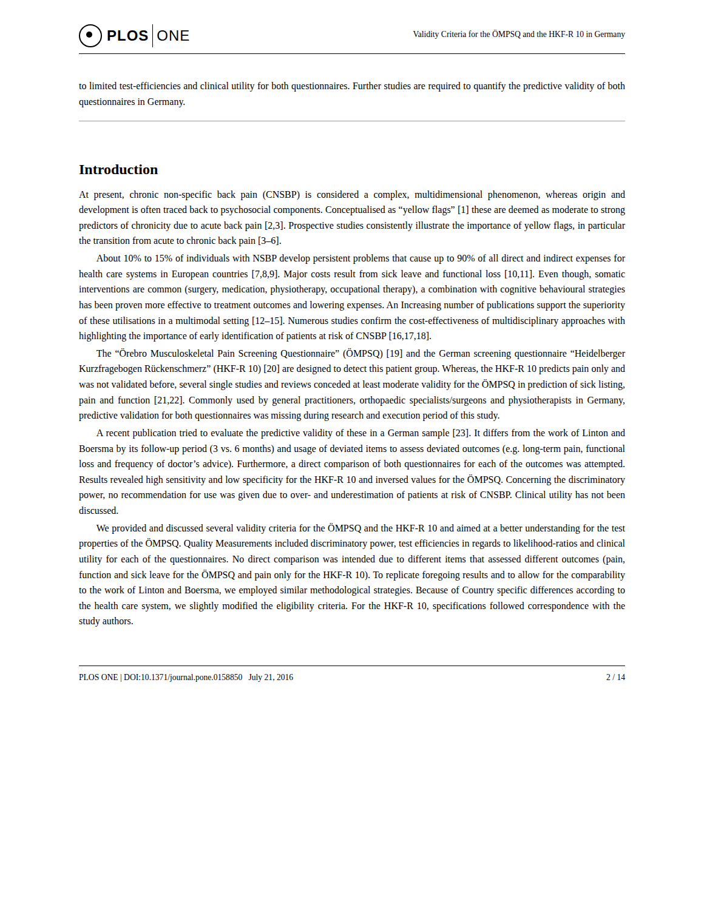PLOS ONE
Validity Criteria for the ÖMPSQ and the HKF-R 10 in Germany
to limited test-efficiencies and clinical utility for both questionnaires. Further studies are required to quantify the predictive validity of both questionnaires in Germany.
Introduction
At present, chronic non-specific back pain (CNSBP) is considered a complex, multidimensional phenomenon, whereas origin and development is often traced back to psychosocial components. Conceptualised as “yellow flags” [1] these are deemed as moderate to strong predictors of chronicity due to acute back pain [2,3]. Prospective studies consistently illustrate the importance of yellow flags, in particular the transition from acute to chronic back pain [3–6].
About 10% to 15% of individuals with NSBP develop persistent problems that cause up to 90% of all direct and indirect expenses for health care systems in European countries [7,8,9]. Major costs result from sick leave and functional loss [10,11]. Even though, somatic interventions are common (surgery, medication, physiotherapy, occupational therapy), a combination with cognitive behavioural strategies has been proven more effective to treatment outcomes and lowering expenses. An Increasing number of publications support the superiority of these utilisations in a multimodal setting [12–15]. Numerous studies confirm the cost-effectiveness of multidisciplinary approaches with highlighting the importance of early identification of patients at risk of CNSBP [16,17,18].
The “Örebro Musculoskeletal Pain Screening Questionnaire” (ÖMPSQ) [19] and the German screening questionnaire “Heidelberger Kurzfragebogen Rückenschmerz” (HKF-R 10) [20] are designed to detect this patient group. Whereas, the HKF-R 10 predicts pain only and was not validated before, several single studies and reviews conceded at least moderate validity for the ÖMPSQ in prediction of sick listing, pain and function [21,22]. Commonly used by general practitioners, orthopaedic specialists/surgeons and physiotherapists in Germany, predictive validation for both questionnaires was missing during research and execution period of this study.
A recent publication tried to evaluate the predictive validity of these in a German sample [23]. It differs from the work of Linton and Boersma by its follow-up period (3 vs. 6 months) and usage of deviated items to assess deviated outcomes (e.g. long-term pain, functional loss and frequency of doctor’s advice). Furthermore, a direct comparison of both questionnaires for each of the outcomes was attempted. Results revealed high sensitivity and low specificity for the HKF-R 10 and inversed values for the ÖMPSQ. Concerning the discriminatory power, no recommendation for use was given due to over- and underestimation of patients at risk of CNSBP. Clinical utility has not been discussed.
We provided and discussed several validity criteria for the ÖMPSQ and the HKF-R 10 and aimed at a better understanding for the test properties of the ÖMPSQ. Quality Measurements included discriminatory power, test efficiencies in regards to likelihood-ratios and clinical utility for each of the questionnaires. No direct comparison was intended due to different items that assessed different outcomes (pain, function and sick leave for the ÖMPSQ and pain only for the HKF-R 10). To replicate foregoing results and to allow for the comparability to the work of Linton and Boersma, we employed similar methodological strategies. Because of Country specific differences according to the health care system, we slightly modified the eligibility criteria. For the HKF-R 10, specifications followed correspondence with the study authors.
PLOS ONE | DOI:10.1371/journal.pone.0158850 July 21, 2016
2 / 14